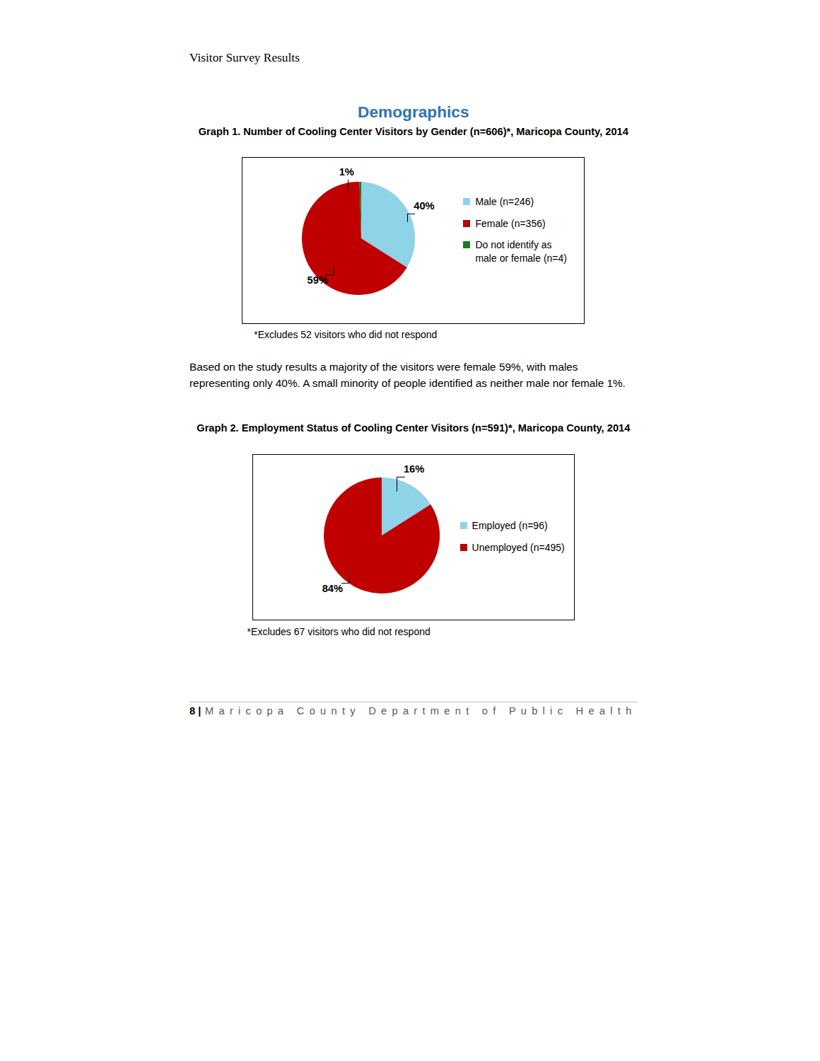Visitor Survey Results
Demographics
Graph 1. Number of Cooling Center Visitors by Gender (n=606)*, Maricopa County, 2014
1%
40%
59%
Male (n=246)
Female (n=356)
Do not identify as
male or female (n=4)
*Excludes 52 visitors who did not respond
Based on the study results a majority of the visitors were female 59%, with males representing only 40%. A small minority of people identified as neither male nor female 1%.
Graph 2. Employment Status of Cooling Center Visitors (n=591)*, Maricopa County, 2014
16%
84%
Employed (n=96)
Unemployed (n=495)
*Excludes 67 visitors who did not respond
8 | M a r i c o p a C o u n t y D e p a r t m e n t o f P u b l i c H e a l t h